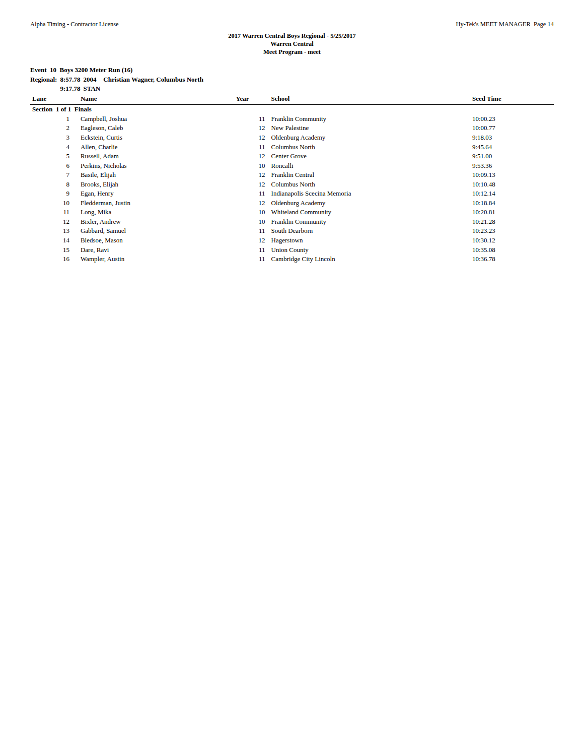Alpha Timing - Contractor License Hy-Tek's MEET MANAGER Page 14
2017 Warren Central Boys Regional - 5/25/2017
Warren Central
Meet Program - meet
Event 10 Boys 3200 Meter Run (16)
| Regional: | 8:57.78 | 2004 | Christian Wagner, Columbus North |
| | 9:17.78 | STAN | |
| Lane | Name | Year | School | Seed Time |
| --- | --- | --- | --- | --- |
| Section 1 of 1 Finals |
| 1 | Campbell, Joshua | 11 | Franklin Community | 10:00.23 |
| 2 | Eagleson, Caleb | 12 | New Palestine | 10:00.77 |
| 3 | Eckstein, Curtis | 12 | Oldenburg Academy | 9:18.03 |
| 4 | Allen, Charlie | 11 | Columbus North | 9:45.64 |
| 5 | Russell, Adam | 12 | Center Grove | 9:51.00 |
| 6 | Perkins, Nicholas | 10 | Roncalli | 9:53.36 |
| 7 | Basile, Elijah | 12 | Franklin Central | 10:09.13 |
| 8 | Brooks, Elijah | 12 | Columbus North | 10:10.48 |
| 9 | Egan, Henry | 11 | Indianapolis Scecina Memoria | 10:12.14 |
| 10 | Fledderman, Justin | 12 | Oldenburg Academy | 10:18.84 |
| 11 | Long, Mika | 10 | Whiteland Community | 10:20.81 |
| 12 | Bixler, Andrew | 10 | Franklin Community | 10:21.28 |
| 13 | Gabbard, Samuel | 11 | South Dearborn | 10:23.23 |
| 14 | Bledsoe, Mason | 12 | Hagerstown | 10:30.12 |
| 15 | Dare, Ravi | 11 | Union County | 10:35.08 |
| 16 | Wampler, Austin | 11 | Cambridge City Lincoln | 10:36.78 |